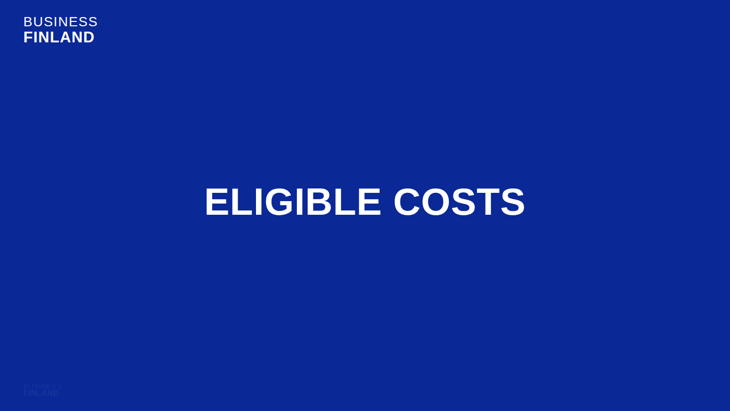BUSINESS FINLAND
ELIGIBLE COSTS
BUSINESS FINLAND